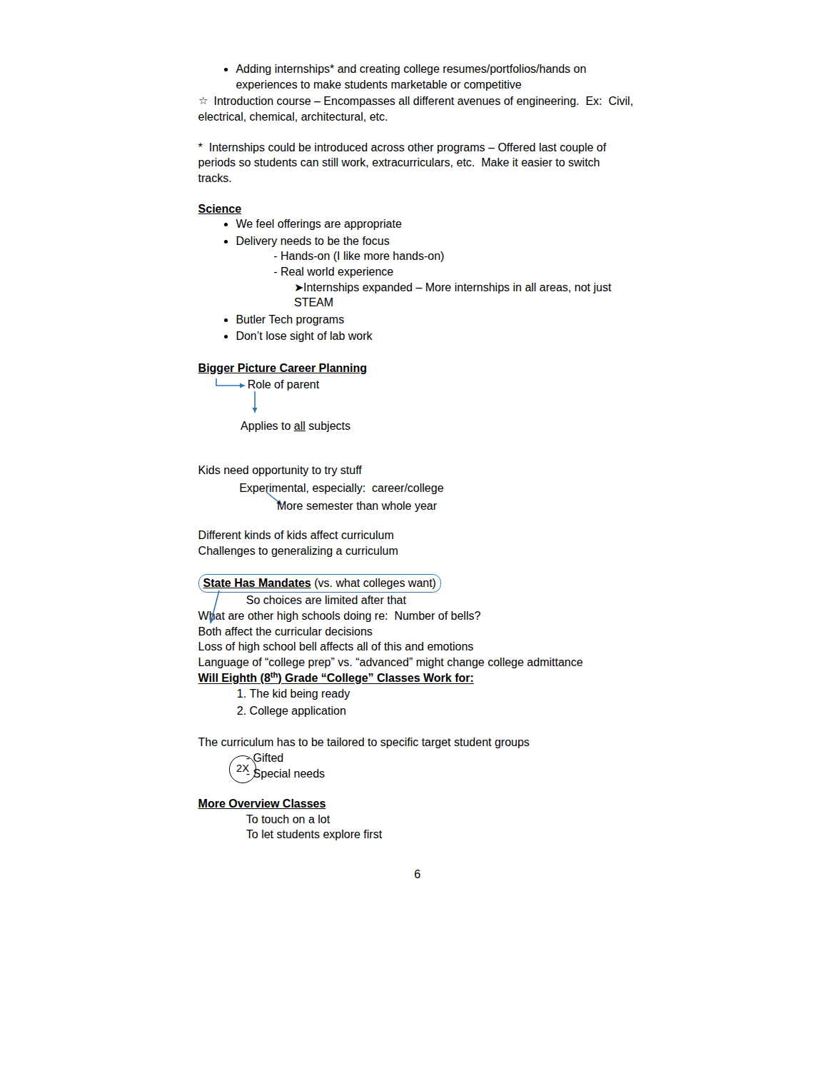Adding internships* and creating college resumes/portfolios/hands on experiences to make students marketable or competitive
☆ Introduction course – Encompasses all different avenues of engineering. Ex: Civil, electrical, chemical, architectural, etc.
* Internships could be introduced across other programs – Offered last couple of periods so students can still work, extracurriculars, etc. Make it easier to switch tracks.
Science
We feel offerings are appropriate
Delivery needs to be the focus
- Hands-on (I like more hands-on)
- Real world experience
➤Internships expanded – More internships in all areas, not just STEAM
Butler Tech programs
Don’t lose sight of lab work
Bigger Picture Career Planning
Role of parent
Applies to all subjects
Kids need opportunity to try stuff
Experimental, especially: career/college
More semester than whole year
Different kinds of kids affect curriculum
Challenges to generalizing a curriculum
State Has Mandates (vs. what colleges want)
So choices are limited after that
What are other high schools doing re: Number of bells?
Both affect the curricular decisions
Loss of high school bell affects all of this and emotions
Language of “college prep” vs. “advanced” might change college admittance
Will Eighth (8th) Grade “College” Classes Work for:
The kid being ready
College application
2X
The curriculum has to be tailored to specific target student groups
- Gifted
- Special needs
More Overview Classes
To touch on a lot
To let students explore first
6